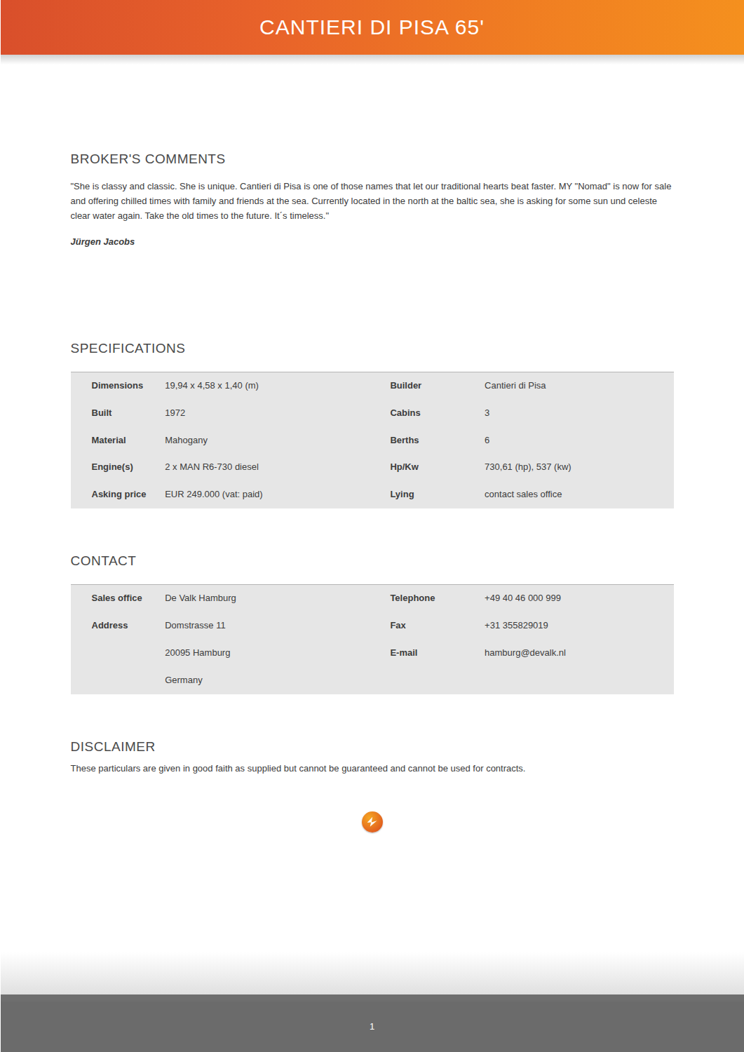CANTIERI DI PISA 65'
BROKER'S COMMENTS
"She is classy and classic. She is unique. Cantieri di Pisa is one of those names that let our traditional hearts beat faster. MY "Nomad" is now for sale and offering chilled times with family and friends at the sea. Currently located in the north at the baltic sea, she is asking for some sun und celeste clear water again. Take the old times to the future. It´s timeless."
Jürgen Jacobs
SPECIFICATIONS
| Dimensions | 19,94 x 4,58 x 1,40 (m) | Builder | Cantieri di Pisa |
| Built | 1972 | Cabins | 3 |
| Material | Mahogany | Berths | 6 |
| Engine(s) | 2 x MAN R6-730 diesel | Hp/Kw | 730,61 (hp), 537 (kw) |
| Asking price | EUR 249.000 (vat: paid) | Lying | contact sales office |
CONTACT
| Sales office | De Valk Hamburg | Telephone | +49 40 46 000 999 |
| Address | Domstrasse 11 | Fax | +31 355829019 |
| | 20095 Hamburg | E-mail | hamburg@devalk.nl |
| | Germany | | |
DISCLAIMER
These particulars are given in good faith as supplied but cannot be guaranteed and cannot be used for contracts.
1